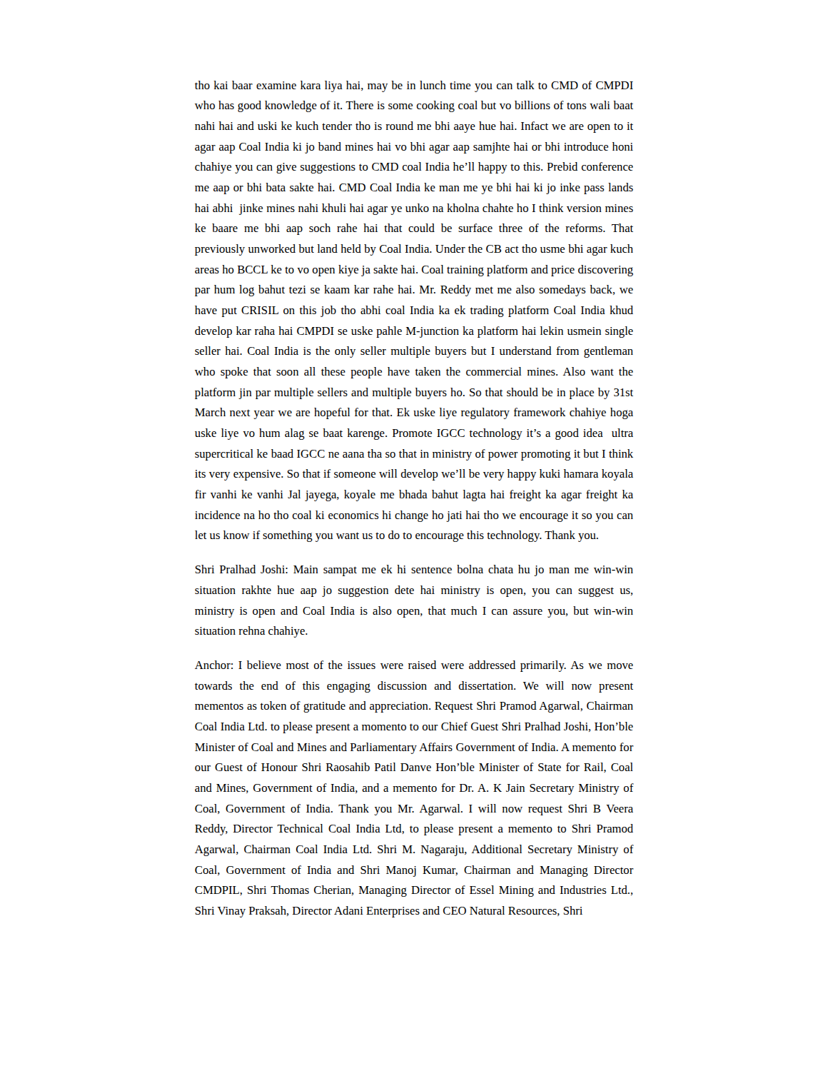tho kai baar examine kara liya hai, may be in lunch time you can talk to CMD of CMPDI who has good knowledge of it. There is some cooking coal but vo billions of tons wali baat nahi hai and uski ke kuch tender tho is round me bhi aaye hue hai. Infact we are open to it agar aap Coal India ki jo band mines hai vo bhi agar aap samjhte hai or bhi introduce honi chahiye you can give suggestions to CMD coal India he’ll happy to this. Prebid conference me aap or bhi bata sakte hai. CMD Coal India ke man me ye bhi hai ki jo inke pass lands hai abhi jinke mines nahi khuli hai agar ye unko na kholna chahte ho I think version mines ke baare me bhi aap soch rahe hai that could be surface three of the reforms. That previously unworked but land held by Coal India. Under the CB act tho usme bhi agar kuch areas ho BCCL ke to vo open kiye ja sakte hai. Coal training platform and price discovering par hum log bahut tezi se kaam kar rahe hai. Mr. Reddy met me also somedays back, we have put CRISIL on this job tho abhi coal India ka ek trading platform Coal India khud develop kar raha hai CMPDI se uske pahle M-junction ka platform hai lekin usmein single seller hai. Coal India is the only seller multiple buyers but I understand from gentleman who spoke that soon all these people have taken the commercial mines. Also want the platform jin par multiple sellers and multiple buyers ho. So that should be in place by 31st March next year we are hopeful for that. Ek uske liye regulatory framework chahiye hoga uske liye vo hum alag se baat karenge. Promote IGCC technology it’s a good idea ultra supercritical ke baad IGCC ne aana tha so that in ministry of power promoting it but I think its very expensive. So that if someone will develop we’ll be very happy kuki hamara koyala fir vanhi ke vanhi Jal jayega, koyale me bhada bahut lagta hai freight ka agar freight ka incidence na ho tho coal ki economics hi change ho jati hai tho we encourage it so you can let us know if something you want us to do to encourage this technology. Thank you.
Shri Pralhad Joshi: Main sampat me ek hi sentence bolna chata hu jo man me win-win situation rakhte hue aap jo suggestion dete hai ministry is open, you can suggest us, ministry is open and Coal India is also open, that much I can assure you, but win-win situation rehna chahiye.
Anchor: I believe most of the issues were raised were addressed primarily. As we move towards the end of this engaging discussion and dissertation. We will now present mementos as token of gratitude and appreciation. Request Shri Pramod Agarwal, Chairman Coal India Ltd. to please present a momento to our Chief Guest Shri Pralhad Joshi, Hon’ble Minister of Coal and Mines and Parliamentary Affairs Government of India. A memento for our Guest of Honour Shri Raosahib Patil Danve Hon’ble Minister of State for Rail, Coal and Mines, Government of India, and a memento for Dr. A. K Jain Secretary Ministry of Coal, Government of India. Thank you Mr. Agarwal. I will now request Shri B Veera Reddy, Director Technical Coal India Ltd, to please present a memento to Shri Pramod Agarwal, Chairman Coal India Ltd. Shri M. Nagaraju, Additional Secretary Ministry of Coal, Government of India and Shri Manoj Kumar, Chairman and Managing Director CMDPIL, Shri Thomas Cherian, Managing Director of Essel Mining and Industries Ltd., Shri Vinay Praksah, Director Adani Enterprises and CEO Natural Resources, Shri